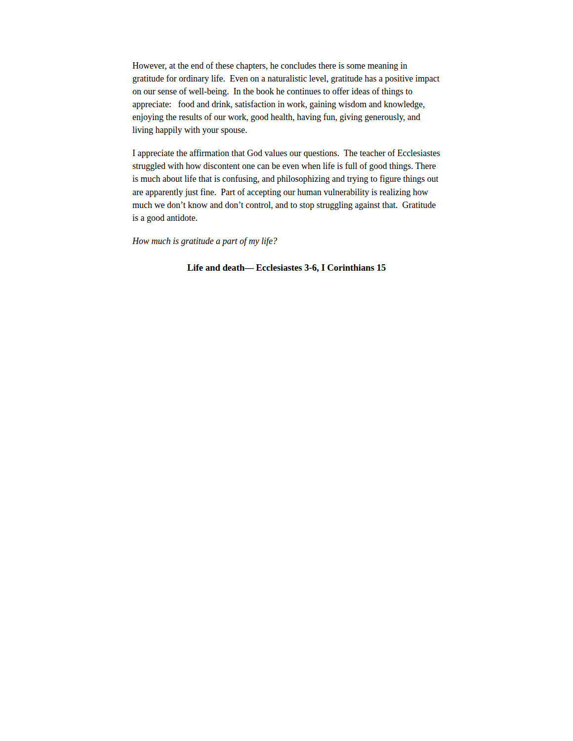However, at the end of these chapters, he concludes there is some meaning in gratitude for ordinary life. Even on a naturalistic level, gratitude has a positive impact on our sense of well-being. In the book he continues to offer ideas of things to appreciate: food and drink, satisfaction in work, gaining wisdom and knowledge, enjoying the results of our work, good health, having fun, giving generously, and living happily with your spouse.
I appreciate the affirmation that God values our questions. The teacher of Ecclesiastes struggled with how discontent one can be even when life is full of good things. There is much about life that is confusing, and philosophizing and trying to figure things out are apparently just fine. Part of accepting our human vulnerability is realizing how much we don’t know and don’t control, and to stop struggling against that. Gratitude is a good antidote.
How much is gratitude a part of my life?
Life and death— Ecclesiastes 3-6, I Corinthians 15